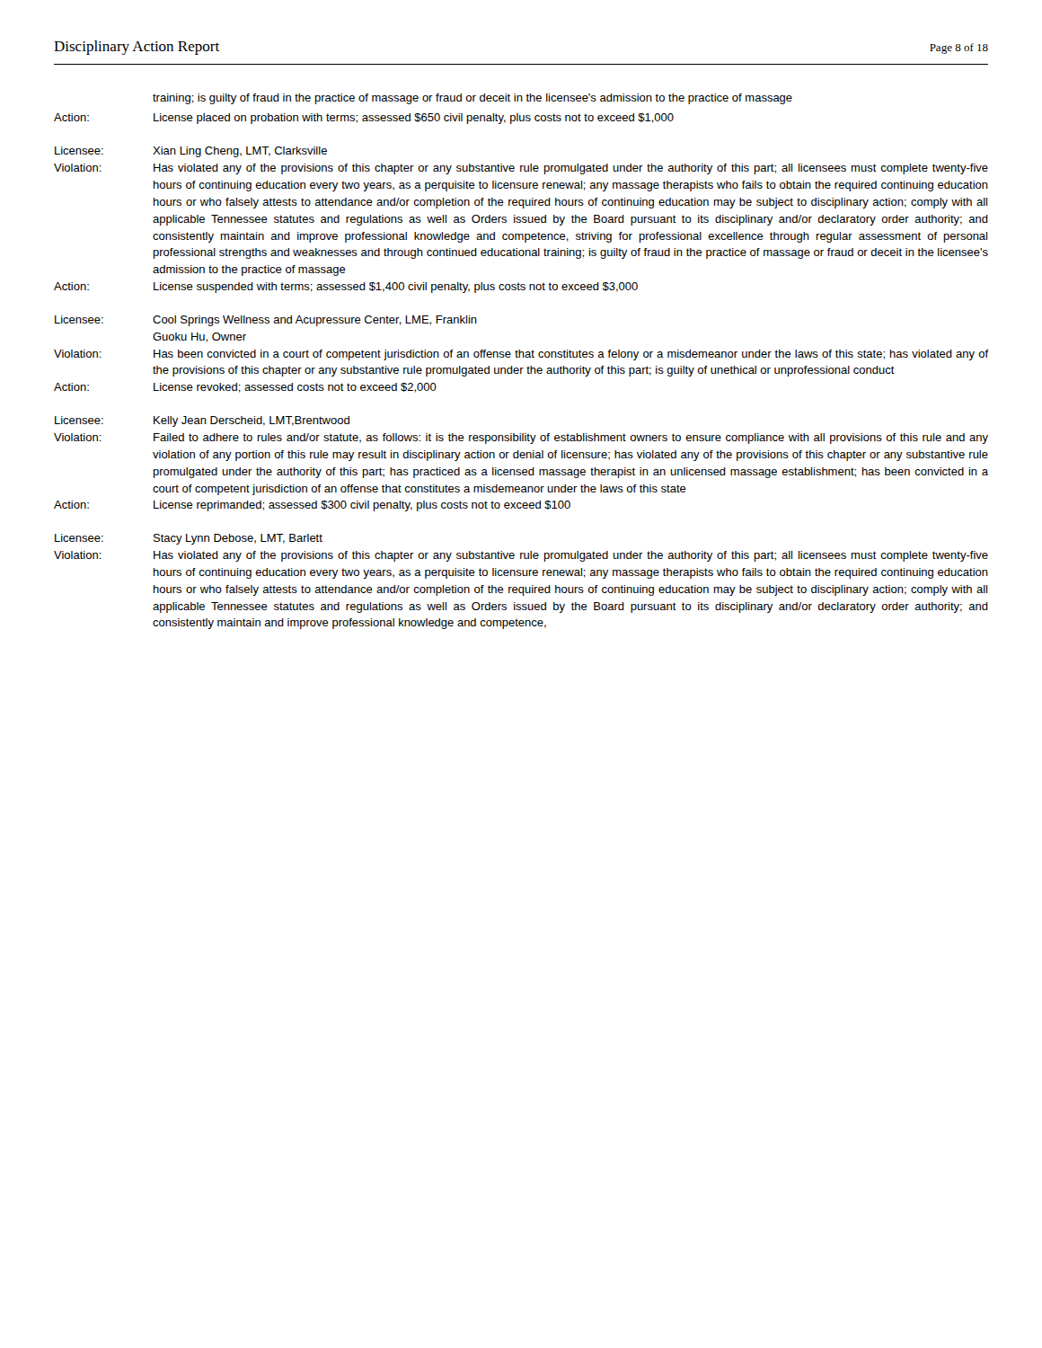Disciplinary Action Report
Page 8 of 18
training; is guilty of fraud in the practice of massage or fraud or deceit in the licensee's admission to the practice of massage
Action:
License placed on probation with terms; assessed $650 civil penalty, plus costs not to exceed $1,000
Licensee:
Xian Ling Cheng, LMT, Clarksville
Violation:
Has violated any of the provisions of this chapter or any substantive rule promulgated under the authority of this part; all licensees must complete twenty-five hours of continuing education every two years, as a perquisite to licensure renewal; any massage therapists who fails to obtain the required continuing education hours or who falsely attests to attendance and/or completion of the required hours of continuing education may be subject to disciplinary action; comply with all applicable Tennessee statutes and regulations as well as Orders issued by the Board pursuant to its disciplinary and/or declaratory order authority; and consistently maintain and improve professional knowledge and competence, striving for professional excellence through regular assessment of personal professional strengths and weaknesses and through continued educational training; is guilty of fraud in the practice of massage or fraud or deceit in the licensee's admission to the practice of massage
Action:
License suspended with terms; assessed $1,400 civil penalty, plus costs not to exceed $3,000
Licensee:
Cool Springs Wellness and Acupressure Center, LME, Franklin
Guoku Hu, Owner
Violation:
Has been convicted in a court of competent jurisdiction of an offense that constitutes a felony or a misdemeanor under the laws of this state; has violated any of the provisions of this chapter or any substantive rule promulgated under the authority of this part; is guilty of unethical or unprofessional conduct
Action:
License revoked; assessed costs not to exceed $2,000
Licensee:
Kelly Jean Derscheid, LMT,Brentwood
Violation:
Failed to adhere to rules and/or statute, as follows: it is the responsibility of establishment owners to ensure compliance with all provisions of this rule and any violation of any portion of this rule may result in disciplinary action or denial of licensure; has violated any of the provisions of this chapter or any substantive rule promulgated under the authority of this part; has practiced as a licensed massage therapist in an unlicensed massage establishment; has been convicted in a court of competent jurisdiction of an offense that constitutes a misdemeanor under the laws of this state
Action:
License reprimanded; assessed $300 civil penalty, plus costs not to exceed $100
Licensee:
Stacy Lynn Debose, LMT, Barlett
Violation:
Has violated any of the provisions of this chapter or any substantive rule promulgated under the authority of this part; all licensees must complete twenty-five hours of continuing education every two years, as a perquisite to licensure renewal; any massage therapists who fails to obtain the required continuing education hours or who falsely attests to attendance and/or completion of the required hours of continuing education may be subject to disciplinary action; comply with all applicable Tennessee statutes and regulations as well as Orders issued by the Board pursuant to its disciplinary and/or declaratory order authority; and consistently maintain and improve professional knowledge and competence,